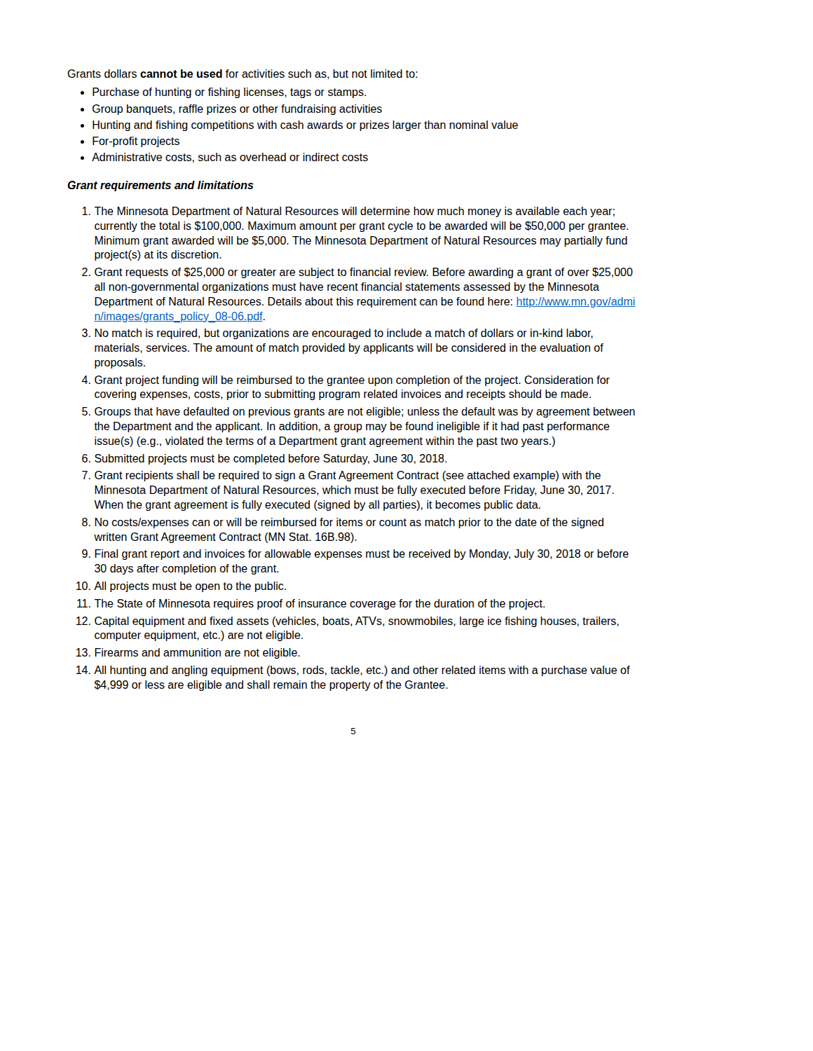Grants dollars cannot be used for activities such as, but not limited to:
Purchase of hunting or fishing licenses, tags or stamps.
Group banquets, raffle prizes or other fundraising activities
Hunting and fishing competitions with cash awards or prizes larger than nominal value
For-profit projects
Administrative costs, such as overhead or indirect costs
Grant requirements and limitations
The Minnesota Department of Natural Resources will determine how much money is available each year; currently the total is $100,000. Maximum amount per grant cycle to be awarded will be $50,000 per grantee. Minimum grant awarded will be $5,000. The Minnesota Department of Natural Resources may partially fund project(s) at its discretion.
Grant requests of $25,000 or greater are subject to financial review. Before awarding a grant of over $25,000 all non-governmental organizations must have recent financial statements assessed by the Minnesota Department of Natural Resources. Details about this requirement can be found here: http://www.mn.gov/admin/images/grants_policy_08-06.pdf.
No match is required, but organizations are encouraged to include a match of dollars or in-kind labor, materials, services. The amount of match provided by applicants will be considered in the evaluation of proposals.
Grant project funding will be reimbursed to the grantee upon completion of the project. Consideration for covering expenses, costs, prior to submitting program related invoices and receipts should be made.
Groups that have defaulted on previous grants are not eligible; unless the default was by agreement between the Department and the applicant. In addition, a group may be found ineligible if it had past performance issue(s) (e.g., violated the terms of a Department grant agreement within the past two years.)
Submitted projects must be completed before Saturday, June 30, 2018.
Grant recipients shall be required to sign a Grant Agreement Contract (see attached example) with the Minnesota Department of Natural Resources, which must be fully executed before Friday, June 30, 2017. When the grant agreement is fully executed (signed by all parties), it becomes public data.
No costs/expenses can or will be reimbursed for items or count as match prior to the date of the signed written Grant Agreement Contract (MN Stat. 16B.98).
Final grant report and invoices for allowable expenses must be received by Monday, July 30, 2018 or before 30 days after completion of the grant.
All projects must be open to the public.
The State of Minnesota requires proof of insurance coverage for the duration of the project.
Capital equipment and fixed assets (vehicles, boats, ATVs, snowmobiles, large ice fishing houses, trailers, computer equipment, etc.) are not eligible.
Firearms and ammunition are not eligible.
All hunting and angling equipment (bows, rods, tackle, etc.) and other related items with a purchase value of $4,999 or less are eligible and shall remain the property of the Grantee.
5